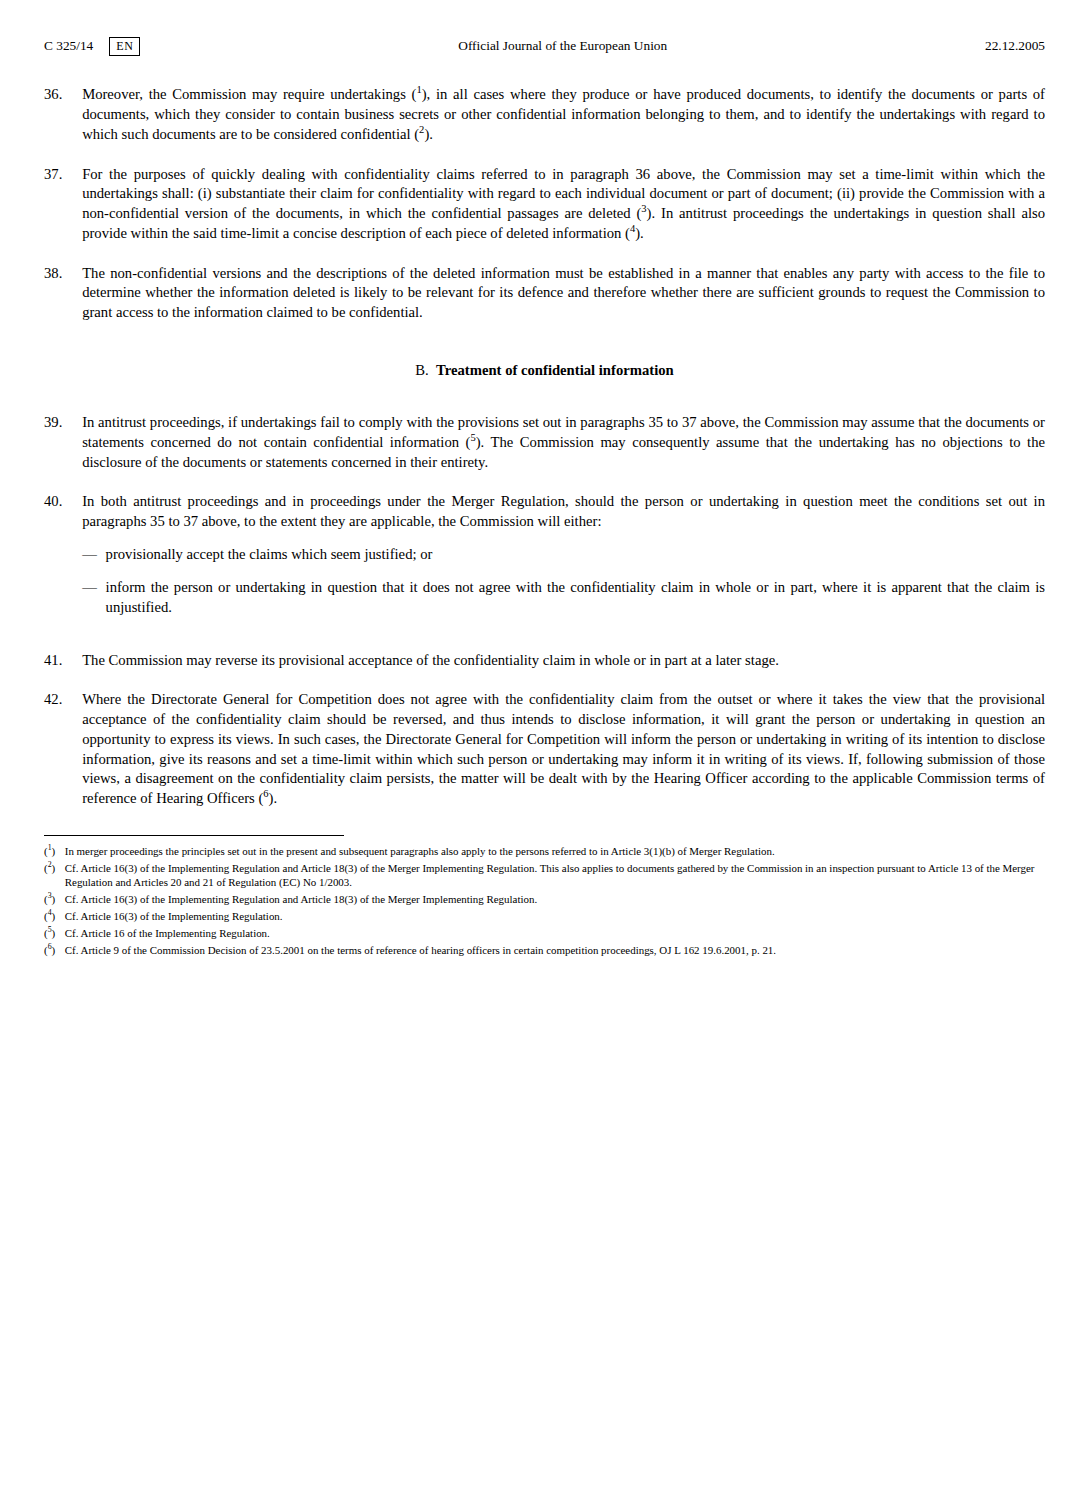C 325/14 EN
Official Journal of the European Union
22.12.2005
36. Moreover, the Commission may require undertakings (1), in all cases where they produce or have produced documents, to identify the documents or parts of documents, which they consider to contain business secrets or other confidential information belonging to them, and to identify the undertakings with regard to which such documents are to be considered confidential (2).
37. For the purposes of quickly dealing with confidentiality claims referred to in paragraph 36 above, the Commission may set a time-limit within which the undertakings shall: (i) substantiate their claim for confidentiality with regard to each individual document or part of document; (ii) provide the Commission with a non-confidential version of the documents, in which the confidential passages are deleted (3). In antitrust proceedings the undertakings in question shall also provide within the said time-limit a concise description of each piece of deleted information (4).
38. The non-confidential versions and the descriptions of the deleted information must be established in a manner that enables any party with access to the file to determine whether the information deleted is likely to be relevant for its defence and therefore whether there are sufficient grounds to request the Commission to grant access to the information claimed to be confidential.
B. Treatment of confidential information
39. In antitrust proceedings, if undertakings fail to comply with the provisions set out in paragraphs 35 to 37 above, the Commission may assume that the documents or statements concerned do not contain confidential information (5). The Commission may consequently assume that the undertaking has no objections to the disclosure of the documents or statements concerned in their entirety.
40. In both antitrust proceedings and in proceedings under the Merger Regulation, should the person or undertaking in question meet the conditions set out in paragraphs 35 to 37 above, to the extent they are applicable, the Commission will either:
—provisionally accept the claims which seem justified; or
—inform the person or undertaking in question that it does not agree with the confidentiality claim in whole or in part, where it is apparent that the claim is unjustified.
41. The Commission may reverse its provisional acceptance of the confidentiality claim in whole or in part at a later stage.
42. Where the Directorate General for Competition does not agree with the confidentiality claim from the outset or where it takes the view that the provisional acceptance of the confidentiality claim should be reversed, and thus intends to disclose information, it will grant the person or undertaking in question an opportunity to express its views. In such cases, the Directorate General for Competition will inform the person or undertaking in writing of its intention to disclose information, give its reasons and set a time-limit within which such person or undertaking may inform it in writing of its views. If, following submission of those views, a disagreement on the confidentiality claim persists, the matter will be dealt with by the Hearing Officer according to the applicable Commission terms of reference of Hearing Officers (6).
(1) In merger proceedings the principles set out in the present and subsequent paragraphs also apply to the persons referred to in Article 3(1)(b) of Merger Regulation.
(2) Cf. Article 16(3) of the Implementing Regulation and Article 18(3) of the Merger Implementing Regulation. This also applies to documents gathered by the Commission in an inspection pursuant to Article 13 of the Merger Regulation and Articles 20 and 21 of Regulation (EC) No 1/2003.
(3) Cf. Article 16(3) of the Implementing Regulation and Article 18(3) of the Merger Implementing Regulation.
(4) Cf. Article 16(3) of the Implementing Regulation.
(5) Cf. Article 16 of the Implementing Regulation.
(6) Cf. Article 9 of the Commission Decision of 23.5.2001 on the terms of reference of hearing officers in certain competition proceedings, OJ L 162 19.6.2001, p. 21.